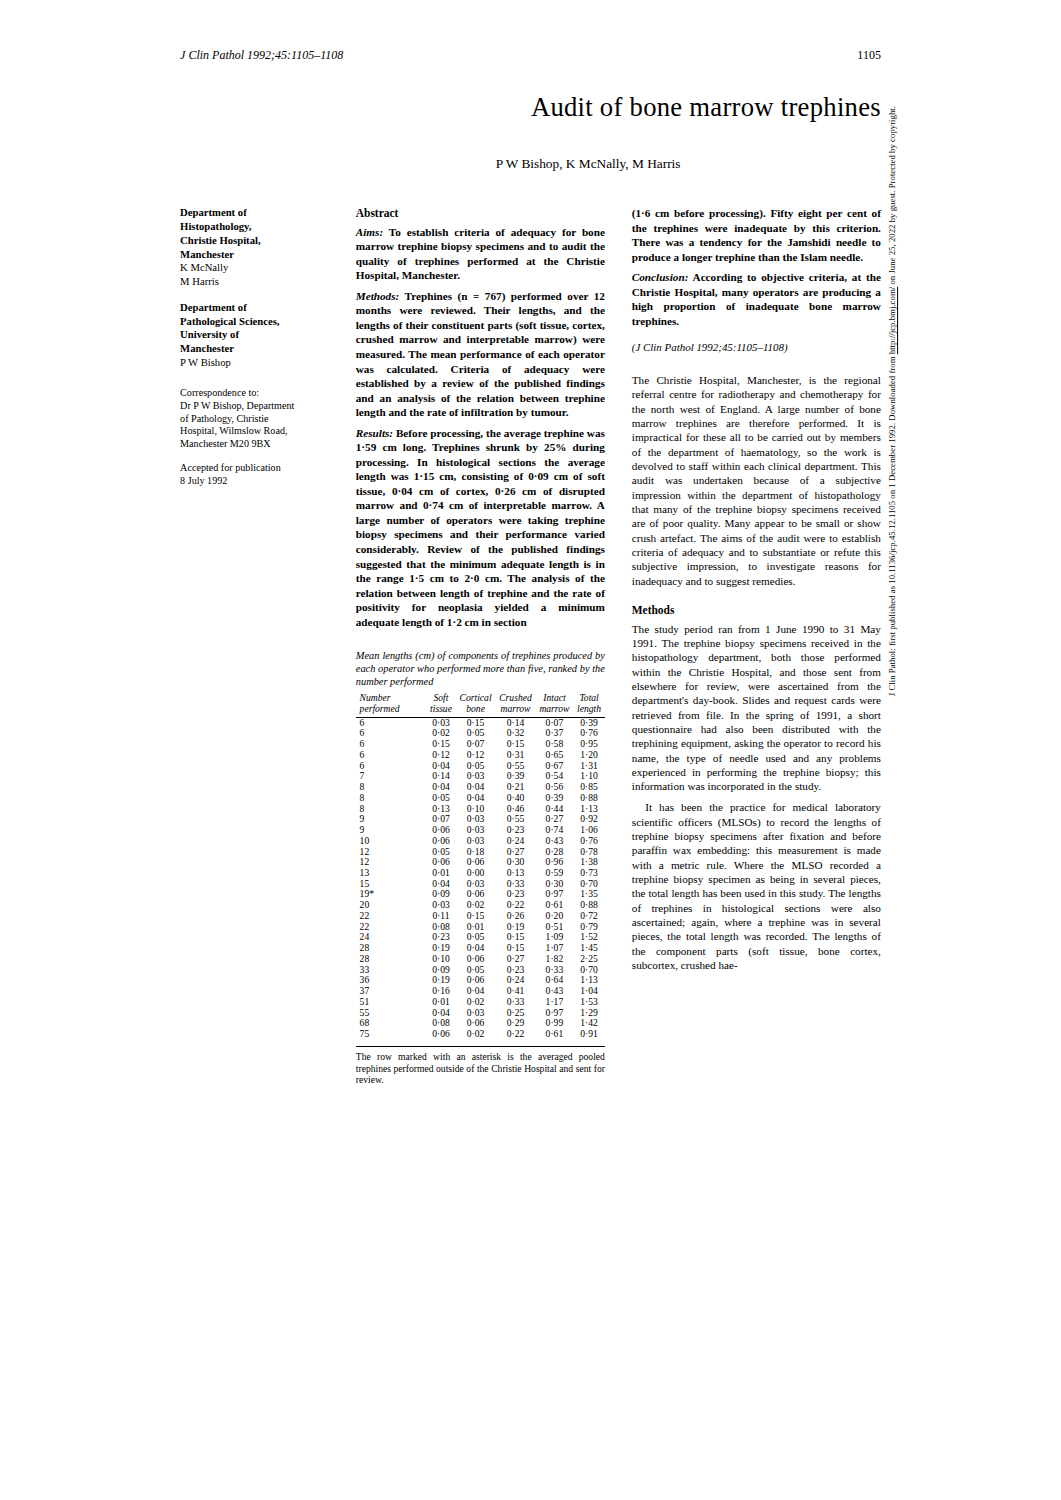J Clin Pathol 1992;45:1105–1108 1105
Audit of bone marrow trephines
P W Bishop, K McNally, M Harris
Department of
Histopathology,
Christie Hospital,
Manchester
K McNally
M Harris
Department of
Pathological Sciences,
University of
Manchester
P W Bishop
Correspondence to:
Dr P W Bishop, Department
of Pathology, Christie
Hospital, Wilmslow Road,
Manchester M20 9BX
Accepted for publication
8 July 1992
Abstract
Aims: To establish criteria of adequacy for bone marrow trephine biopsy specimens and to audit the quality of trephines performed at the Christie Hospital, Manchester.
Methods: Trephines (n = 767) performed over 12 months were reviewed. Their lengths, and the lengths of their constituent parts (soft tissue, cortex, crushed marrow and interpretable marrow) were measured. The mean performance of each operator was calculated. Criteria of adequacy were established by a review of the published findings and an analysis of the relation between trephine length and the rate of infiltration by tumour.
Results: Before processing, the average trephine was 1·59 cm long. Trephines shrunk by 25% during processing. In histological sections the average length was 1·15 cm, consisting of 0·09 cm of soft tissue, 0·04 cm of cortex, 0·26 cm of disrupted marrow and 0·74 cm of interpretable marrow. A large number of operators were taking trephine biopsy specimens and their performance varied considerably. Review of the published findings suggested that the minimum adequate length is in the range 1·5 cm to 2·0 cm. The analysis of the relation between length of trephine and the rate of positivity for neoplasia yielded a minimum adequate length of 1·2 cm in section
Mean lengths (cm) of components of trephines produced by each operator who performed more than five, ranked by the number performed
| Number performed | Soft tissue | Cortical bone | Crushed marrow | Intact marrow | Total length |
| --- | --- | --- | --- | --- | --- |
| 6 | 0·03 | 0·15 | 0·14 | 0·07 | 0·39 |
| 6 | 0·02 | 0·05 | 0·32 | 0·37 | 0·76 |
| 6 | 0·15 | 0·07 | 0·15 | 0·58 | 0·95 |
| 6 | 0·12 | 0·12 | 0·31 | 0·65 | 1·20 |
| 6 | 0·04 | 0·05 | 0·55 | 0·67 | 1·31 |
| 7 | 0·14 | 0·03 | 0·39 | 0·54 | 1·10 |
| 8 | 0·04 | 0·04 | 0·21 | 0·56 | 0·85 |
| 8 | 0·05 | 0·04 | 0·40 | 0·39 | 0·88 |
| 8 | 0·13 | 0·10 | 0·46 | 0·44 | 1·13 |
| 9 | 0·07 | 0·03 | 0·55 | 0·27 | 0·92 |
| 9 | 0·06 | 0·03 | 0·23 | 0·74 | 1·06 |
| 10 | 0·06 | 0·03 | 0·24 | 0·43 | 0·76 |
| 12 | 0·05 | 0·18 | 0·27 | 0·28 | 0·78 |
| 12 | 0·06 | 0·06 | 0·30 | 0·96 | 1·38 |
| 13 | 0·01 | 0·00 | 0·13 | 0·59 | 0·73 |
| 15 | 0·04 | 0·03 | 0·33 | 0·30 | 0·70 |
| 19* | 0·09 | 0·06 | 0·23 | 0·97 | 1·35 |
| 20 | 0·03 | 0·02 | 0·22 | 0·61 | 0·88 |
| 22 | 0·11 | 0·15 | 0·26 | 0·20 | 0·72 |
| 22 | 0·08 | 0·01 | 0·19 | 0·51 | 0·79 |
| 24 | 0·23 | 0·05 | 0·15 | 1·09 | 1·52 |
| 28 | 0·19 | 0·04 | 0·15 | 1·07 | 1·45 |
| 28 | 0·10 | 0·06 | 0·27 | 1·82 | 2·25 |
| 33 | 0·09 | 0·05 | 0·23 | 0·33 | 0·70 |
| 36 | 0·19 | 0·06 | 0·24 | 0·64 | 1·13 |
| 37 | 0·16 | 0·04 | 0·41 | 0·43 | 1·04 |
| 51 | 0·01 | 0·02 | 0·33 | 1·17 | 1·53 |
| 55 | 0·04 | 0·03 | 0·25 | 0·97 | 1·29 |
| 68 | 0·08 | 0·06 | 0·29 | 0·99 | 1·42 |
| 75 | 0·06 | 0·02 | 0·22 | 0·61 | 0·91 |
The row marked with an asterisk is the averaged pooled trephines performed outside of the Christie Hospital and sent for review.
(1·6 cm before processing). Fifty eight per cent of the trephines were inadequate by this criterion. There was a tendency for the Jamshidi needle to produce a longer trephine than the Islam needle.
Conclusion: According to objective criteria, at the Christie Hospital, many operators are producing a high proportion of inadequate bone marrow trephines.
(J Clin Pathol 1992;45:1105–1108)
The Christie Hospital, Manchester, is the regional referral centre for radiotherapy and chemotherapy for the north west of England. A large number of bone marrow trephines are therefore performed. It is impractical for these all to be carried out by members of the department of haematology, so the work is devolved to staff within each clinical department. This audit was undertaken because of a subjective impression within the department of histopathology that many of the trephine biopsy specimens received are of poor quality. Many appear to be small or show crush artefact. The aims of the audit were to establish criteria of adequacy and to substantiate or refute this subjective impression, to investigate reasons for inadequacy and to suggest remedies.
Methods
The study period ran from 1 June 1990 to 31 May 1991. The trephine biopsy specimens received in the histopathology department, both those performed within the Christie Hospital, and those sent from elsewhere for review, were ascertained from the department's day-book. Slides and request cards were retrieved from file. In the spring of 1991, a short questionnaire had also been distributed with the trephining equipment, asking the operator to record his name, the type of needle used and any problems experienced in performing the trephine biopsy; this information was incorporated in the study.
It has been the practice for medical laboratory scientific officers (MLSOs) to record the lengths of trephine biopsy specimens after fixation and before paraffin wax embedding: this measurement is made with a metric rule. Where the MLSO recorded a trephine biopsy specimen as being in several pieces, the total length has been used in this study. The lengths of trephines in histological sections were also ascertained; again, where a trephine was in several pieces, the total length was recorded. The lengths of the component parts (soft tissue, bone cortex, subcortex, crushed hae-
J Clin Pathol: first published as 10.1136/jcp.45.12.1105 on 1 December 1992. Downloaded from http://jcp.bmj.com/ on June 25, 2022 by guest. Protected by copyright.